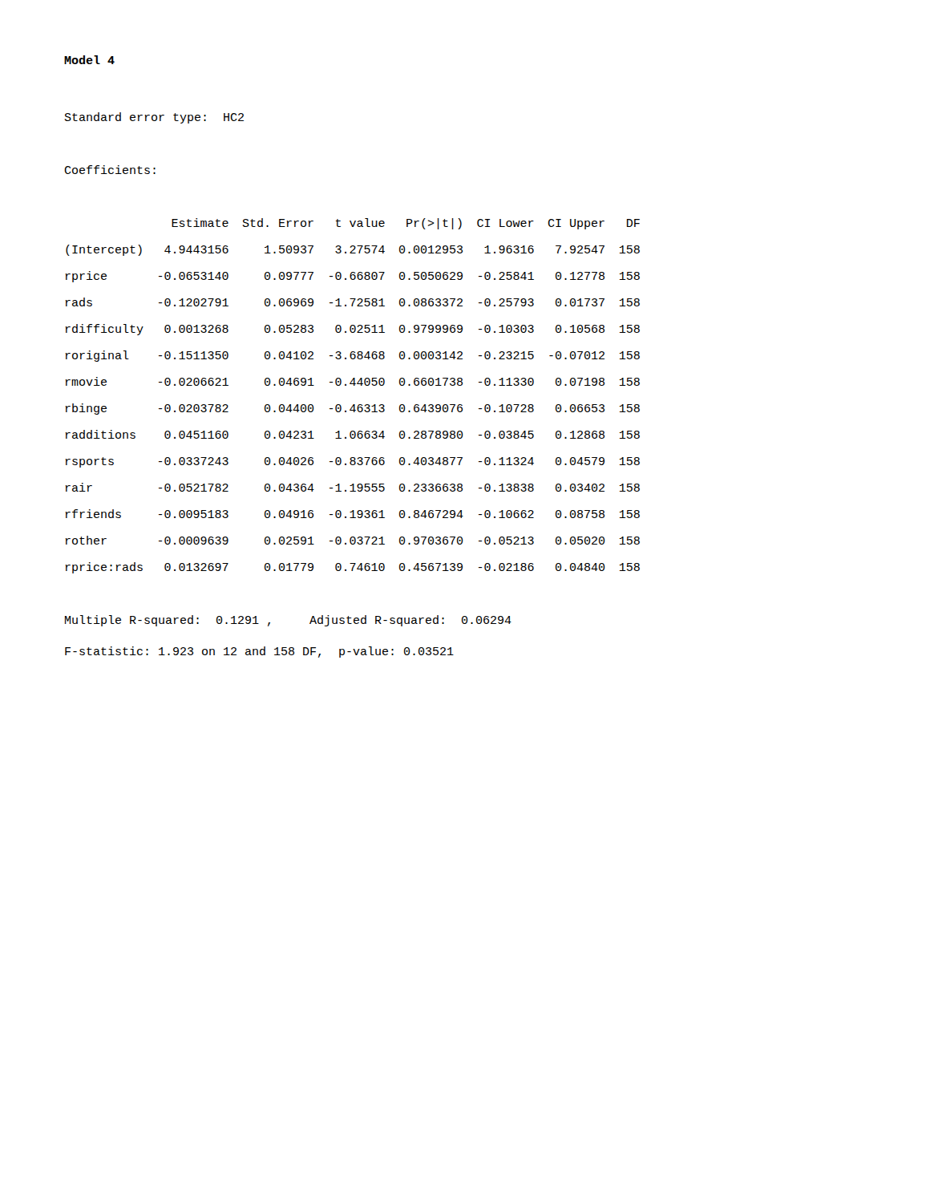Model 4
Standard error type: HC2
Coefficients:
| | Estimate | Std. Error | t value | Pr(>/t/) | CI Lower | CI Upper | DF |
| --- | --- | --- | --- | --- | --- | --- | --- |
| (Intercept) | 4.9443156 | 1.50937 | 3.27574 | 0.0012953 | 1.96316 | 7.92547 | 158 |
| rprice | -0.0653140 | 0.09777 | -0.66807 | 0.5050629 | -0.25841 | 0.12778 | 158 |
| rads | -0.1202791 | 0.06969 | -1.72581 | 0.0863372 | -0.25793 | 0.01737 | 158 |
| rdifficulty | 0.0013268 | 0.05283 | 0.02511 | 0.9799969 | -0.10303 | 0.10568 | 158 |
| roriginal | -0.1511350 | 0.04102 | -3.68468 | 0.0003142 | -0.23215 | -0.07012 | 158 |
| rmovie | -0.0206621 | 0.04691 | -0.44050 | 0.6601738 | -0.11330 | 0.07198 | 158 |
| rbinge | -0.0203782 | 0.04400 | -0.46313 | 0.6439076 | -0.10728 | 0.06653 | 158 |
| radditions | 0.0451160 | 0.04231 | 1.06634 | 0.2878980 | -0.03845 | 0.12868 | 158 |
| rsports | -0.0337243 | 0.04026 | -0.83766 | 0.4034877 | -0.11324 | 0.04579 | 158 |
| rair | -0.0521782 | 0.04364 | -1.19555 | 0.2336638 | -0.13838 | 0.03402 | 158 |
| rfriends | -0.0095183 | 0.04916 | -0.19361 | 0.8467294 | -0.10662 | 0.08758 | 158 |
| rother | -0.0009639 | 0.02591 | -0.03721 | 0.9703670 | -0.05213 | 0.05020 | 158 |
| rprice:rads | 0.0132697 | 0.01779 | 0.74610 | 0.4567139 | -0.02186 | 0.04840 | 158 |
Multiple R-squared: 0.1291 , Adjusted R-squared: 0.06294
F-statistic: 1.923 on 12 and 158 DF, p-value: 0.03521